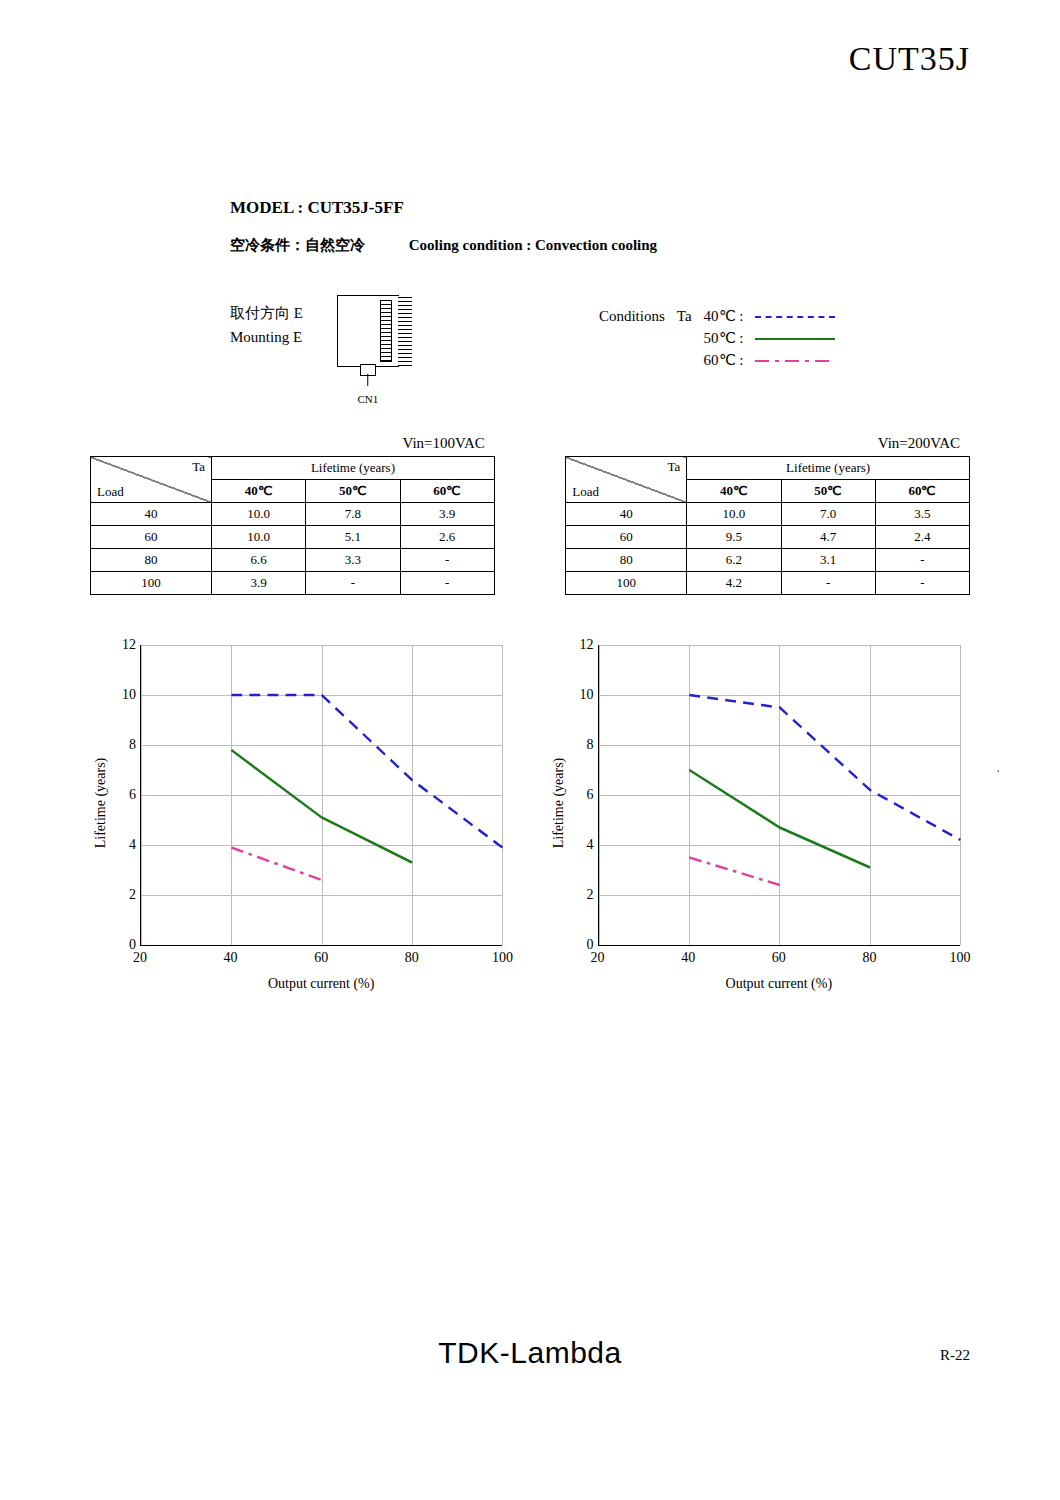CUT35J
MODEL : CUT35J-5FF
空冷条件：自然空冷 Cooling condition : Convection cooling
取付方向 E
Mounting E
CN1
| Conditions | Ta | 40℃ : | |
| | | 50℃ : | |
| | | 60℃ : | |
Vin=100VAC
| Ta Load | Lifetime (years) |
| --- | --- |
| 40℃ | 50℃ | 60℃ |
| 40 | 10.0 | 7.8 | 3.9 |
| 60 | 10.0 | 5.1 | 2.6 |
| 80 | 6.6 | 3.3 | - |
| 100 | 3.9 | - | - |
Vin=200VAC
| Ta Load | Lifetime (years) |
| --- | --- |
| 40℃ | 50℃ | 60℃ |
| 40 | 10.0 | 7.0 | 3.5 |
| 60 | 9.5 | 4.7 | 2.4 |
| 80 | 6.2 | 3.1 | - |
| 100 | 4.2 | - | - |
Lifetime (years)
12 10 8 6 4 2 0
20 40 60 80 100
Output current (%)
Lifetime (years)
12 10 8 6 4 2 0
20 40 60 80 100
Output current (%)
.
TDK-Lambda
R-22